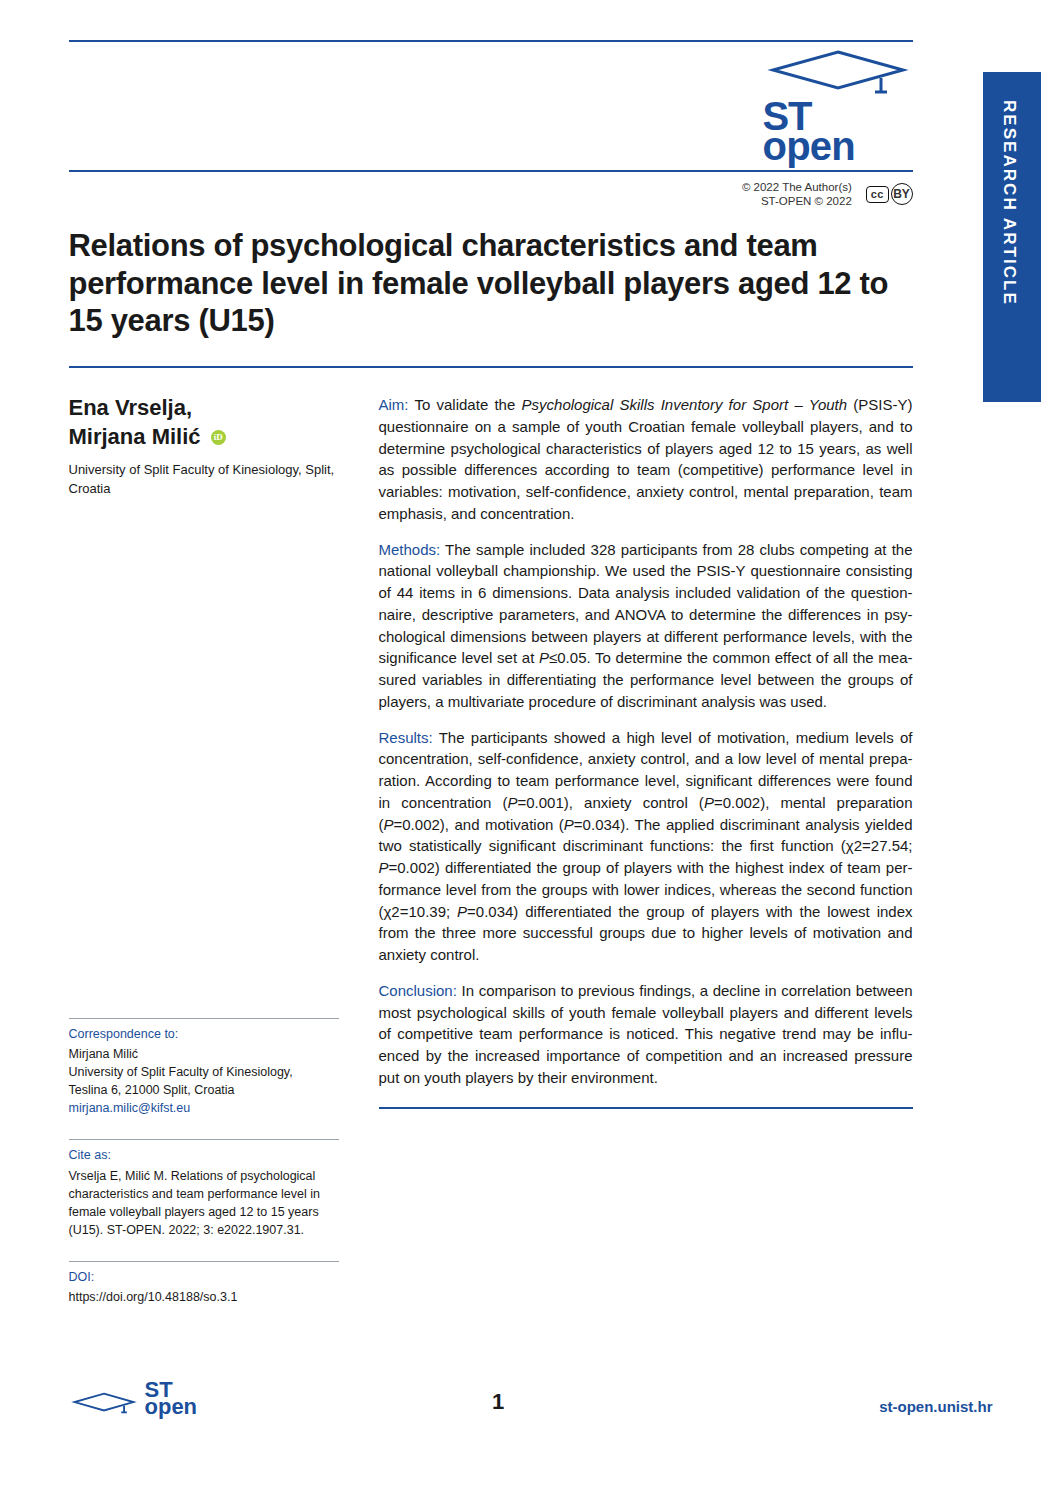RESEARCH ARTICLE
ST open
© 2022 The Author(s)
ST-OPEN © 2022
cc BY
Relations of psychological characteristics and team performance level in female volleyball players aged 12 to 15 years (U15)
Ena Vrselja,
Mirjana Milić
University of Split Faculty of Kinesiology, Split, Croatia
Correspondence to:
Mirjana Milić
University of Split Faculty of Kinesiology,
Teslina 6, 21000 Split, Croatia
mirjana.milic@kifst.eu
Cite as:
Vrselja E, Milić M. Relations of psychological characteristics and team performance level in female volleyball players aged 12 to 15 years (U15). ST-OPEN. 2022; 3: e2022.1907.31.
DOI:
https://doi.org/10.48188/so.3.1
Aim: To validate the Psychological Skills Inventory for Sport – Youth (PSIS-Y) questionnaire on a sample of youth Croatian female volleyball players, and to determine psychological characteristics of players aged 12 to 15 years, as well as possible differences according to team (competitive) performance level in variables: motivation, self-confidence, anxiety control, mental preparation, team emphasis, and concentration.
Methods: The sample included 328 participants from 28 clubs competing at the national volleyball championship. We used the PSIS-Y questionnaire consisting of 44 items in 6 dimensions. Data analysis included validation of the questionnaire, descriptive parameters, and ANOVA to determine the differences in psychological dimensions between players at different performance levels, with the significance level set at P≤0.05. To determine the common effect of all the measured variables in differentiating the performance level between the groups of players, a multivariate procedure of discriminant analysis was used.
Results: The participants showed a high level of motivation, medium levels of concentration, self-confidence, anxiety control, and a low level of mental preparation. According to team performance level, significant differences were found in concentration (P=0.001), anxiety control (P=0.002), mental preparation (P=0.002), and motivation (P=0.034). The applied discriminant analysis yielded two statistically significant discriminant functions: the first function (χ2=27.54; P=0.002) differentiated the group of players with the highest index of team performance level from the groups with lower indices, whereas the second function (χ2=10.39; P=0.034) differentiated the group of players with the lowest index from the three more successful groups due to higher levels of motivation and anxiety control.
Conclusion: In comparison to previous findings, a decline in correlation between most psychological skills of youth female volleyball players and different levels of competitive team performance is noticed. This negative trend may be influenced by the increased importance of competition and an increased pressure put on youth players by their environment.
ST open
1
st-open.unist.hr